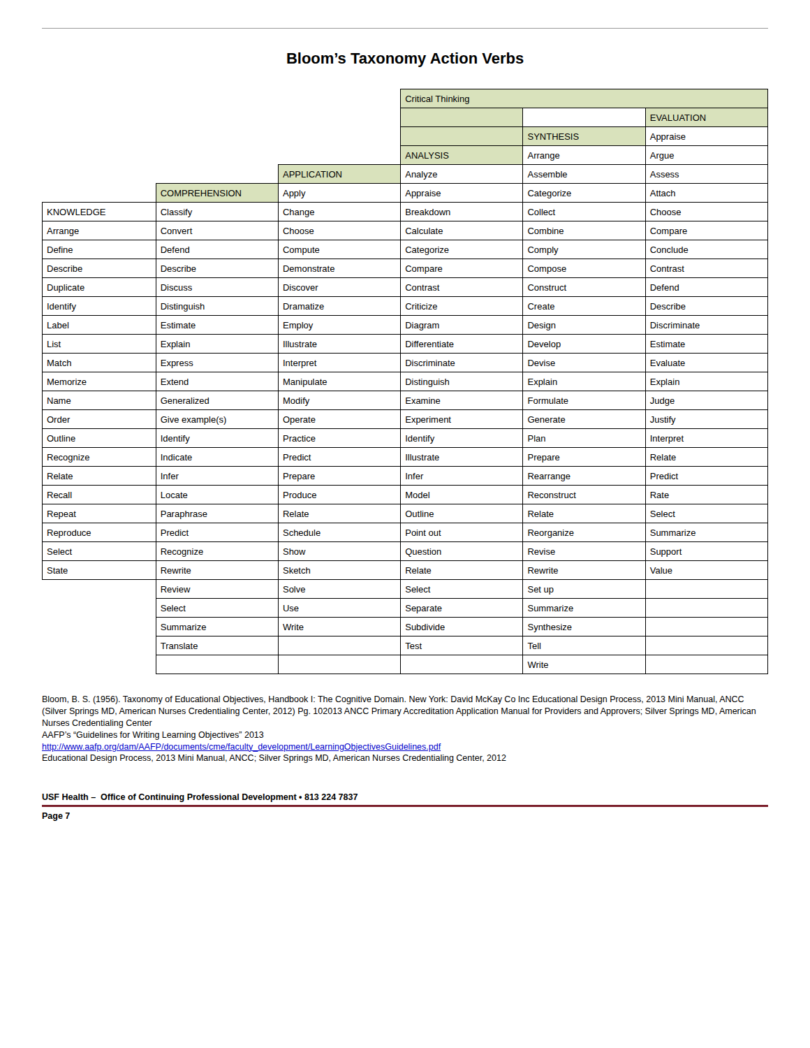Bloom’s Taxonomy Action Verbs
| | | | Critical Thinking |
| | | | | | EVALUATION |
| | | | | SYNTHESIS | Appraise |
| | | | ANALYSIS | Arrange | Argue |
| | | APPLICATION | Analyze | Assemble | Assess |
| | COMPREHENSION | Apply | Appraise | Categorize | Attach |
| KNOWLEDGE | Classify | Change | Breakdown | Collect | Choose |
| Arrange | Convert | Choose | Calculate | Combine | Compare |
| Define | Defend | Compute | Categorize | Comply | Conclude |
| Describe | Describe | Demonstrate | Compare | Compose | Contrast |
| Duplicate | Discuss | Discover | Contrast | Construct | Defend |
| Identify | Distinguish | Dramatize | Criticize | Create | Describe |
| Label | Estimate | Employ | Diagram | Design | Discriminate |
| List | Explain | Illustrate | Differentiate | Develop | Estimate |
| Match | Express | Interpret | Discriminate | Devise | Evaluate |
| Memorize | Extend | Manipulate | Distinguish | Explain | Explain |
| Name | Generalized | Modify | Examine | Formulate | Judge |
| Order | Give example(s) | Operate | Experiment | Generate | Justify |
| Outline | Identify | Practice | Identify | Plan | Interpret |
| Recognize | Indicate | Predict | Illustrate | Prepare | Relate |
| Relate | Infer | Prepare | Infer | Rearrange | Predict |
| Recall | Locate | Produce | Model | Reconstruct | Rate |
| Repeat | Paraphrase | Relate | Outline | Relate | Select |
| Reproduce | Predict | Schedule | Point out | Reorganize | Summarize |
| Select | Recognize | Show | Question | Revise | Support |
| State | Rewrite | Sketch | Relate | Rewrite | Value |
| | Review | Solve | Select | Set up | |
| | Select | Use | Separate | Summarize | |
| | Summarize | Write | Subdivide | Synthesize | |
| | Translate | | Test | Tell | |
| | | | | Write | |
Bloom, B. S. (1956). Taxonomy of Educational Objectives, Handbook I: The Cognitive Domain. New York: David McKay Co Inc Educational Design Process, 2013 Mini Manual, ANCC (Silver Springs MD, American Nurses Credentialing Center, 2012) Pg. 102013 ANCC Primary Accreditation Application Manual for Providers and Approvers; Silver Springs MD, American Nurses Credentialing Center
AAFP’s “Guidelines for Writing Learning Objectives” 2013
http://www.aafp.org/dam/AAFP/documents/cme/faculty_development/LearningObjectivesGuidelines.pdf
Educational Design Process, 2013 Mini Manual, ANCC; Silver Springs MD, American Nurses Credentialing Center, 2012
USF Health – Office of Continuing Professional Development • 813 224 7837
Page 7